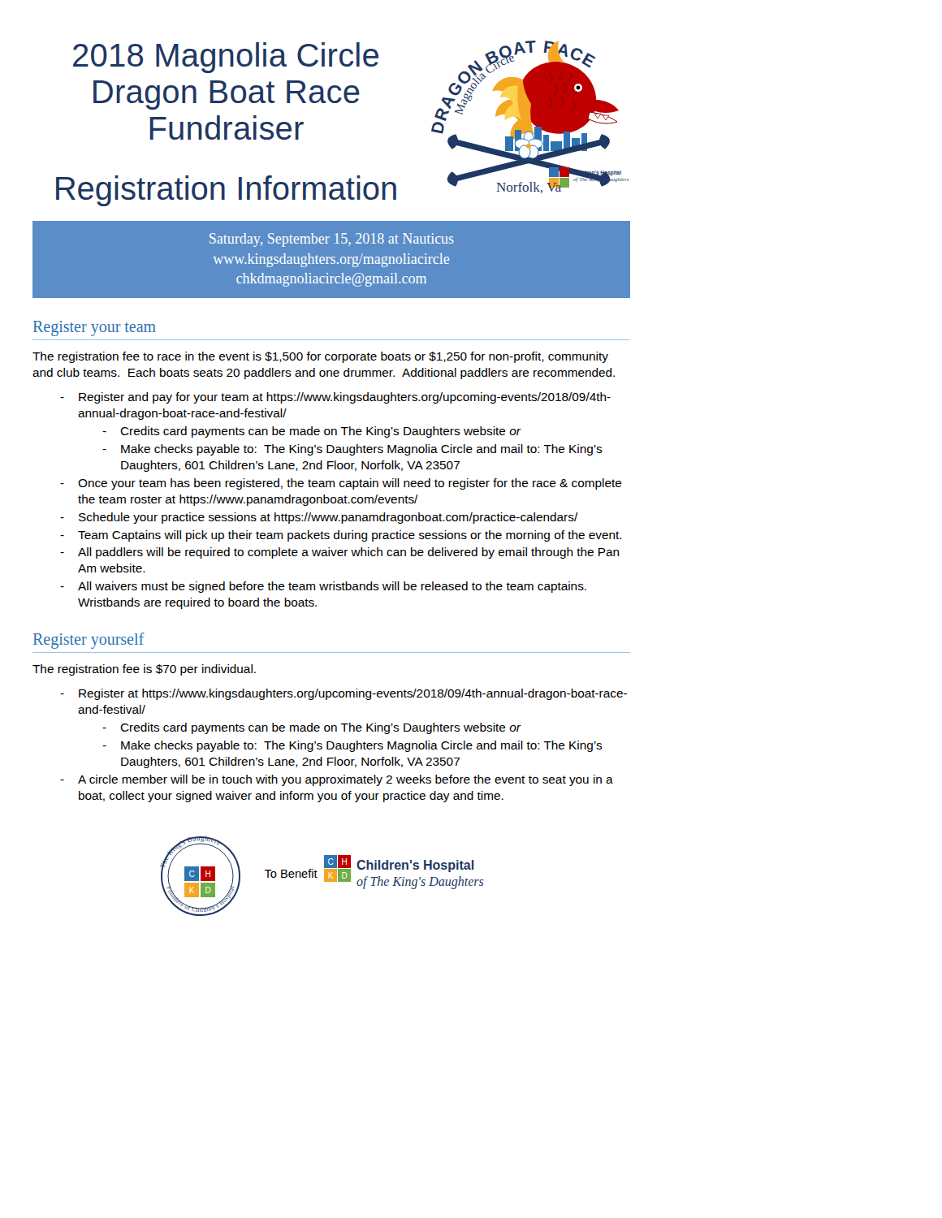2018 Magnolia Circle
Dragon Boat Race Fundraiser
Registration Information
DRAGON BOAT RACE Magnolia Circle Children's Hospital of The King's Daughters Norfolk, Va
Saturday, September 15, 2018 at Nauticus
www.kingsdaughters.org/magnoliacircle
chkdmagnoliacircle@gmail.com
Register your team
The registration fee to race in the event is $1,500 for corporate boats or $1,250 for non-profit, community and club teams. Each boats seats 20 paddlers and one drummer. Additional paddlers are recommended.
Register and pay for your team at https://www.kingsdaughters.org/upcoming-events/2018/09/4th-annual-dragon-boat-race-and-festival/
Credits card payments can be made on The King’s Daughters website or
Make checks payable to: The King’s Daughters Magnolia Circle and mail to: The King’s Daughters, 601 Children’s Lane, 2nd Floor, Norfolk, VA 23507
Once your team has been registered, the team captain will need to register for the race & complete the team roster at https://www.panamdragonboat.com/events/
Schedule your practice sessions at https://www.panamdragonboat.com/practice-calendars/
Team Captains will pick up their team packets during practice sessions or the morning of the event.
All paddlers will be required to complete a waiver which can be delivered by email through the Pan Am website.
All waivers must be signed before the team wristbands will be released to the team captains. Wristbands are required to board the boats.
Register yourself
The registration fee is $70 per individual.
Register at https://www.kingsdaughters.org/upcoming-events/2018/09/4th-annual-dragon-boat-race-and-festival/
Credits card payments can be made on The King’s Daughters website or
Make checks payable to: The King’s Daughters Magnolia Circle and mail to: The King’s Daughters, 601 Children’s Lane, 2nd Floor, Norfolk, VA 23507
A circle member will be in touch with you approximately 2 weeks before the event to seat you in a boat, collect your signed waiver and inform you of your practice day and time.
The King's Daughters Founders of Children's Hospital C H K D
To Benefit
C H K D Children's Hospital of The King's Daughters